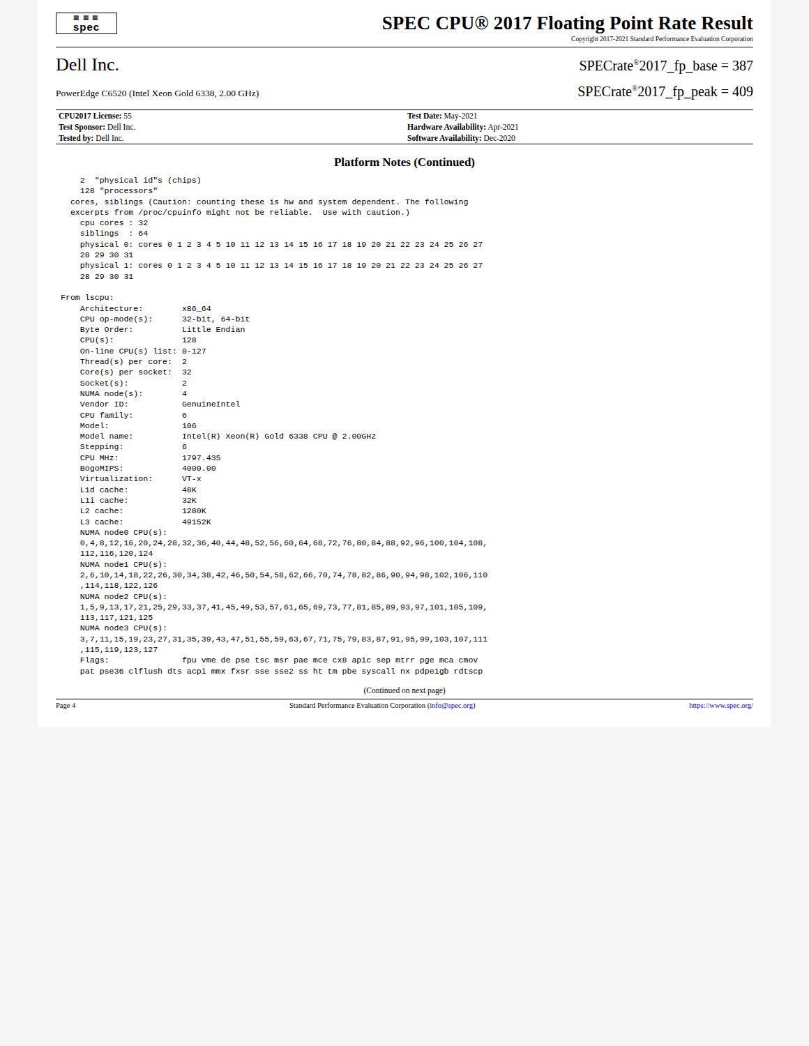▦ ▦ ▦
spec
SPEC CPU® 2017 Floating Point Rate Result
Copyright 2017-2021 Standard Performance Evaluation Corporation
Dell Inc.
SPECrate®2017_fp_base = 387
PowerEdge C6520 (Intel Xeon Gold 6338, 2.00 GHz)
SPECrate®2017_fp_peak = 409
| CPU2017 License: 55 | Test Date: May-2021 |
| Test Sponsor: Dell Inc. | Hardware Availability: Apr-2021 |
| Tested by: Dell Inc. | Software Availability: Dec-2020 |
Platform Notes (Continued)
     2  "physical id"s (chips)
     128 "processors"
   cores, siblings (Caution: counting these is hw and system dependent. The following
   excerpts from /proc/cpuinfo might not be reliable.  Use with caution.)
     cpu cores : 32
     siblings  : 64
     physical 0: cores 0 1 2 3 4 5 10 11 12 13 14 15 16 17 18 19 20 21 22 23 24 25 26 27
     28 29 30 31
     physical 1: cores 0 1 2 3 4 5 10 11 12 13 14 15 16 17 18 19 20 21 22 23 24 25 26 27
     28 29 30 31

 From lscpu:
     Architecture:        x86_64
     CPU op-mode(s):      32-bit, 64-bit
     Byte Order:          Little Endian
     CPU(s):              128
     On-line CPU(s) list: 0-127
     Thread(s) per core:  2
     Core(s) per socket:  32
     Socket(s):           2
     NUMA node(s):        4
     Vendor ID:           GenuineIntel
     CPU family:          6
     Model:               106
     Model name:          Intel(R) Xeon(R) Gold 6338 CPU @ 2.00GHz
     Stepping:            6
     CPU MHz:             1797.435
     BogoMIPS:            4000.00
     Virtualization:      VT-x
     L1d cache:           48K
     L1i cache:           32K
     L2 cache:            1280K
     L3 cache:            49152K
     NUMA node0 CPU(s):
     0,4,8,12,16,20,24,28,32,36,40,44,48,52,56,60,64,68,72,76,80,84,88,92,96,100,104,108,
     112,116,120,124
     NUMA node1 CPU(s):
     2,6,10,14,18,22,26,30,34,38,42,46,50,54,58,62,66,70,74,78,82,86,90,94,98,102,106,110
     ,114,118,122,126
     NUMA node2 CPU(s):
     1,5,9,13,17,21,25,29,33,37,41,45,49,53,57,61,65,69,73,77,81,85,89,93,97,101,105,109,
     113,117,121,125
     NUMA node3 CPU(s):
     3,7,11,15,19,23,27,31,35,39,43,47,51,55,59,63,67,71,75,79,83,87,91,95,99,103,107,111
     ,115,119,123,127
     Flags:               fpu vme de pse tsc msr pae mce cx8 apic sep mtrr pge mca cmov
     pat pse36 clflush dts acpi mmx fxsr sse sse2 ss ht tm pbe syscall nx pdpe1gb rdtscp
(Continued on next page)
Page 4
Standard Performance Evaluation Corporation (info@spec.org)
https://www.spec.org/